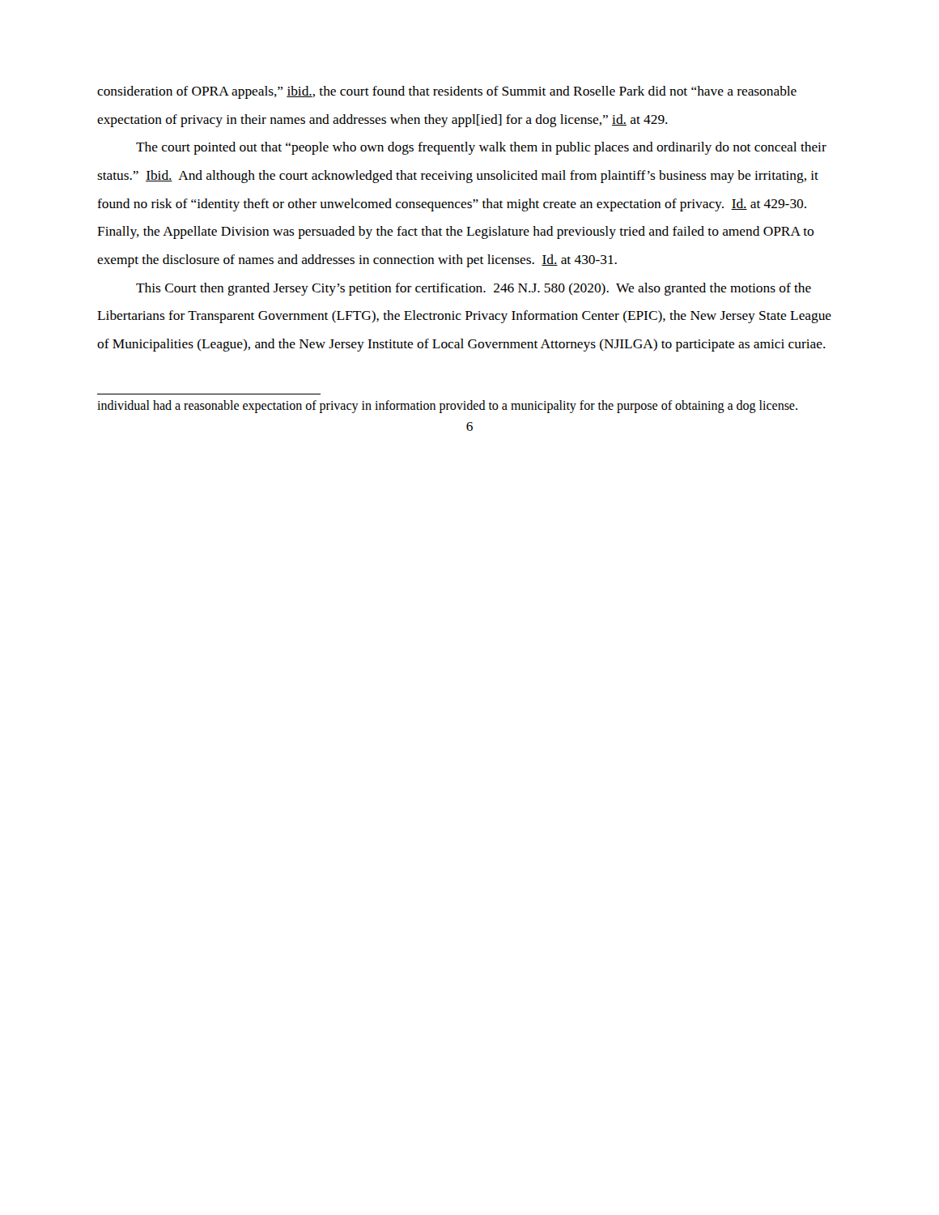consideration of OPRA appeals,” ibid., the court found that residents of Summit and Roselle Park did not “have a reasonable expectation of privacy in their names and addresses when they appl[ied] for a dog license,” id. at 429.
The court pointed out that “people who own dogs frequently walk them in public places and ordinarily do not conceal their status.” Ibid. And although the court acknowledged that receiving unsolicited mail from plaintiff’s business may be irritating, it found no risk of “identity theft or other unwelcomed consequences” that might create an expectation of privacy. Id. at 429-30. Finally, the Appellate Division was persuaded by the fact that the Legislature had previously tried and failed to amend OPRA to exempt the disclosure of names and addresses in connection with pet licenses. Id. at 430-31.
This Court then granted Jersey City’s petition for certification. 246 N.J. 580 (2020). We also granted the motions of the Libertarians for Transparent Government (LFTG), the Electronic Privacy Information Center (EPIC), the New Jersey State League of Municipalities (League), and the New Jersey Institute of Local Government Attorneys (NJILGA) to participate as amici curiae.
individual had a reasonable expectation of privacy in information provided to a municipality for the purpose of obtaining a dog license.
6